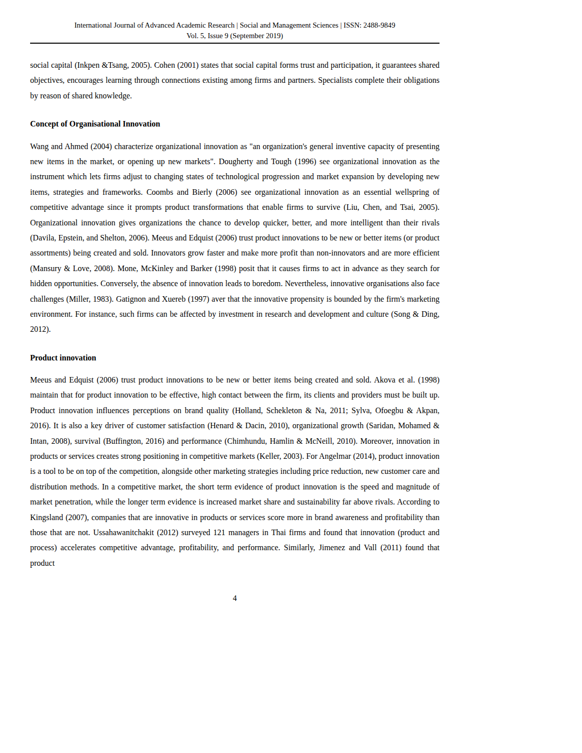International Journal of Advanced Academic Research | Social and Management Sciences | ISSN: 2488-9849 Vol. 5, Issue 9 (September 2019)
social capital (Inkpen &Tsang, 2005). Cohen (2001) states that social capital forms trust and participation, it guarantees shared objectives, encourages learning through connections existing among firms and partners. Specialists complete their obligations by reason of shared knowledge.
Concept of Organisational Innovation
Wang and Ahmed (2004) characterize organizational innovation as "an organization's general inventive capacity of presenting new items in the market, or opening up new markets". Dougherty and Tough (1996) see organizational innovation as the instrument which lets firms adjust to changing states of technological progression and market expansion by developing new items, strategies and frameworks. Coombs and Bierly (2006) see organizational innovation as an essential wellspring of competitive advantage since it prompts product transformations that enable firms to survive (Liu, Chen, and Tsai, 2005). Organizational innovation gives organizations the chance to develop quicker, better, and more intelligent than their rivals (Davila, Epstein, and Shelton, 2006). Meeus and Edquist (2006) trust product innovations to be new or better items (or product assortments) being created and sold. Innovators grow faster and make more profit than non-innovators and are more efficient (Mansury & Love, 2008). Mone, McKinley and Barker (1998) posit that it causes firms to act in advance as they search for hidden opportunities. Conversely, the absence of innovation leads to boredom. Nevertheless, innovative organisations also face challenges (Miller, 1983). Gatignon and Xuereb (1997) aver that the innovative propensity is bounded by the firm's marketing environment. For instance, such firms can be affected by investment in research and development and culture (Song & Ding, 2012).
Product innovation
Meeus and Edquist (2006) trust product innovations to be new or better items being created and sold. Akova et al. (1998) maintain that for product innovation to be effective, high contact between the firm, its clients and providers must be built up. Product innovation influences perceptions on brand quality (Holland, Schekleton & Na, 2011; Sylva, Ofoegbu & Akpan, 2016). It is also a key driver of customer satisfaction (Henard & Dacin, 2010), organizational growth (Saridan, Mohamed & Intan, 2008), survival (Buffington, 2016) and performance (Chimhundu, Hamlin & McNeill, 2010). Moreover, innovation in products or services creates strong positioning in competitive markets (Keller, 2003). For Angelmar (2014), product innovation is a tool to be on top of the competition, alongside other marketing strategies including price reduction, new customer care and distribution methods. In a competitive market, the short term evidence of product innovation is the speed and magnitude of market penetration, while the longer term evidence is increased market share and sustainability far above rivals. According to Kingsland (2007), companies that are innovative in products or services score more in brand awareness and profitability than those that are not. Ussahawanitchakit (2012) surveyed 121 managers in Thai firms and found that innovation (product and process) accelerates competitive advantage, profitability, and performance. Similarly, Jimenez and Vall (2011) found that product
4